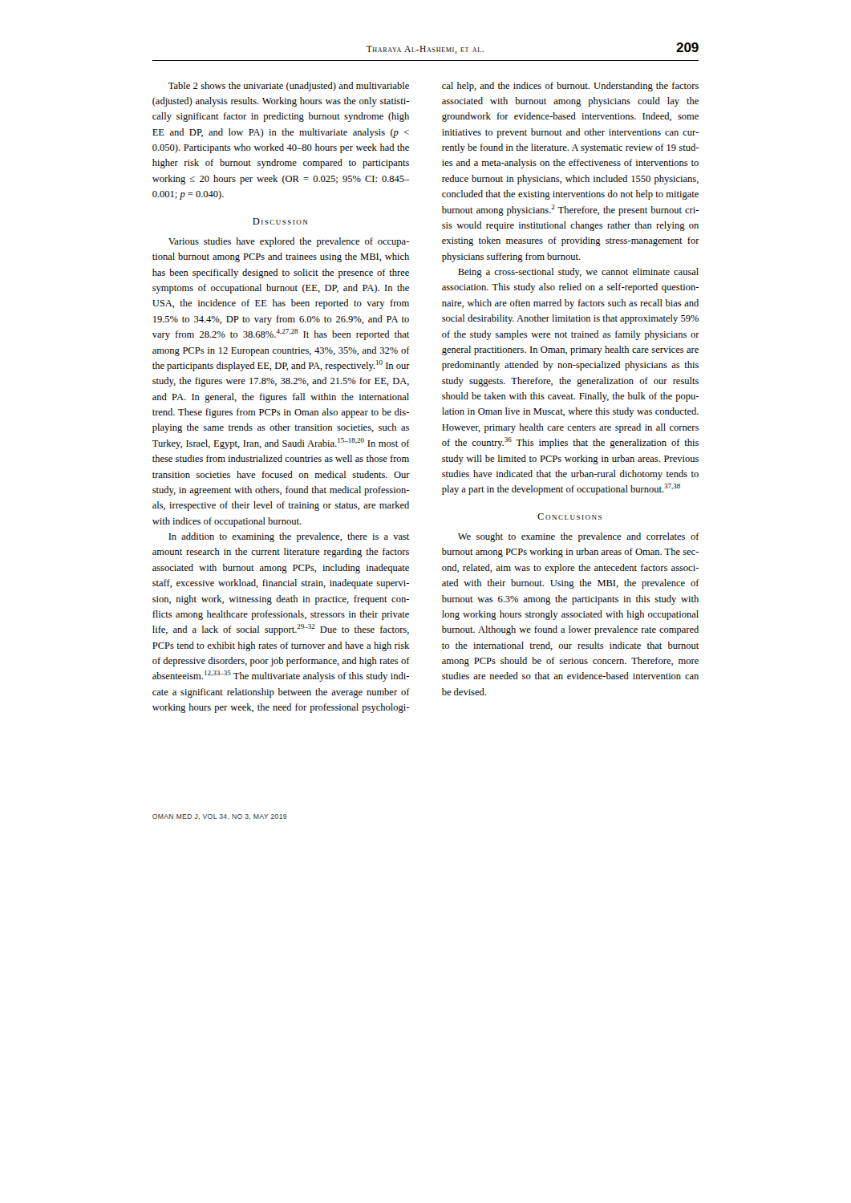Tharaya Al-Hashemi, et al.
209
Table 2 shows the univariate (unadjusted) and multivariable (adjusted) analysis results. Working hours was the only statistically significant factor in predicting burnout syndrome (high EE and DP, and low PA) in the multivariate analysis (p < 0.050). Participants who worked 40–80 hours per week had the higher risk of burnout syndrome compared to participants working ≤ 20 hours per week (OR = 0.025; 95% CI: 0.845–0.001; p = 0.040).
Discussion
Various studies have explored the prevalence of occupational burnout among PCPs and trainees using the MBI, which has been specifically designed to solicit the presence of three symptoms of occupational burnout (EE, DP, and PA). In the USA, the incidence of EE has been reported to vary from 19.5% to 34.4%, DP to vary from 6.0% to 26.9%, and PA to vary from 28.2% to 38.68%.4,27,28 It has been reported that among PCPs in 12 European countries, 43%, 35%, and 32% of the participants displayed EE, DP, and PA, respectively.10 In our study, the figures were 17.8%, 38.2%, and 21.5% for EE, DA, and PA. In general, the figures fall within the international trend. These figures from PCPs in Oman also appear to be displaying the same trends as other transition societies, such as Turkey, Israel, Egypt, Iran, and Saudi Arabia.15–18,20 In most of these studies from industrialized countries as well as those from transition societies have focused on medical students. Our study, in agreement with others, found that medical professionals, irrespective of their level of training or status, are marked with indices of occupational burnout.
In addition to examining the prevalence, there is a vast amount research in the current literature regarding the factors associated with burnout among PCPs, including inadequate staff, excessive workload, financial strain, inadequate supervision, night work, witnessing death in practice, frequent conflicts among healthcare professionals, stressors in their private life, and a lack of social support.29–32 Due to these factors, PCPs tend to exhibit high rates of turnover and have a high risk of depressive disorders, poor job performance, and high rates of absenteeism.12,33–35 The multivariate analysis of this study indicate a significant relationship between the average number of working hours per week, the need for professional psychological help, and the indices of burnout. Understanding the factors associated with burnout among physicians could lay the groundwork for evidence-based interventions. Indeed, some initiatives to prevent burnout and other interventions can currently be found in the literature. A systematic review of 19 studies and a meta-analysis on the effectiveness of interventions to reduce burnout in physicians, which included 1550 physicians, concluded that the existing interventions do not help to mitigate burnout among physicians.2 Therefore, the present burnout crisis would require institutional changes rather than relying on existing token measures of providing stress-management for physicians suffering from burnout.
Being a cross-sectional study, we cannot eliminate causal association. This study also relied on a self-reported questionnaire, which are often marred by factors such as recall bias and social desirability. Another limitation is that approximately 59% of the study samples were not trained as family physicians or general practitioners. In Oman, primary health care services are predominantly attended by non-specialized physicians as this study suggests. Therefore, the generalization of our results should be taken with this caveat. Finally, the bulk of the population in Oman live in Muscat, where this study was conducted. However, primary health care centers are spread in all corners of the country.36 This implies that the generalization of this study will be limited to PCPs working in urban areas. Previous studies have indicated that the urban-rural dichotomy tends to play a part in the development of occupational burnout.37,38
Conclusions
We sought to examine the prevalence and correlates of burnout among PCPs working in urban areas of Oman. The second, related, aim was to explore the antecedent factors associated with their burnout. Using the MBI, the prevalence of burnout was 6.3% among the participants in this study with long working hours strongly associated with high occupational burnout. Although we found a lower prevalence rate compared to the international trend, our results indicate that burnout among PCPs should be of serious concern. Therefore, more studies are needed so that an evidence-based intervention can be devised.
OMAN MED J, VOL 34, NO 3, MAY 2019